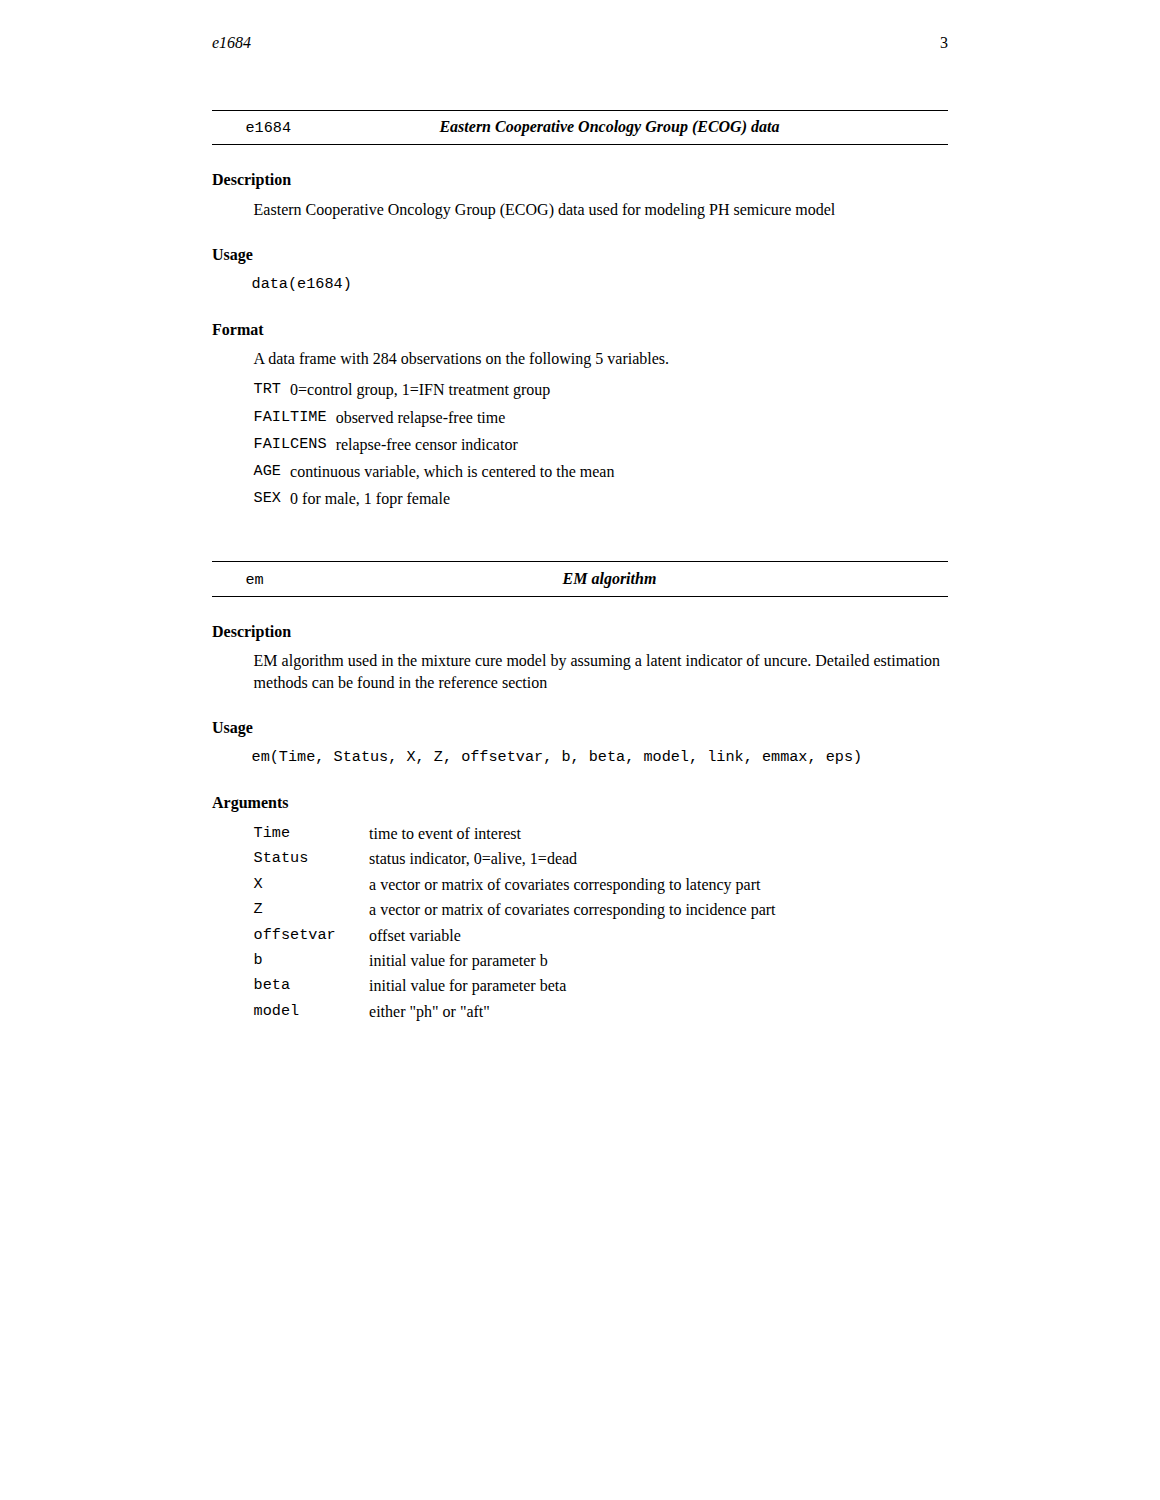e1684 3
e1684 Eastern Cooperative Oncology Group (ECOG) data
Description
Eastern Cooperative Oncology Group (ECOG) data used for modeling PH semicure model
Usage
data(e1684)
Format
A data frame with 284 observations on the following 5 variables.
TRT
0=control group, 1=IFN treatment group
FAILTIME
observed relapse-free time
FAILCENS
relapse-free censor indicator
AGE
continuous variable, which is centered to the mean
SEX
0 for male, 1 fopr female
em EM algorithm
Description
EM algorithm used in the mixture cure model by assuming a latent indicator of uncure. Detailed estimation methods can be found in the reference section
Usage
em(Time, Status, X, Z, offsetvar, b, beta, model, link, emmax, eps)
Arguments
| Time | time to event of interest |
| Status | status indicator, 0=alive, 1=dead |
| X | a vector or matrix of covariates corresponding to latency part |
| Z | a vector or matrix of covariates corresponding to incidence part |
| offsetvar | offset variable |
| b | initial value for parameter b |
| beta | initial value for parameter beta |
| model | either "ph" or "aft" |